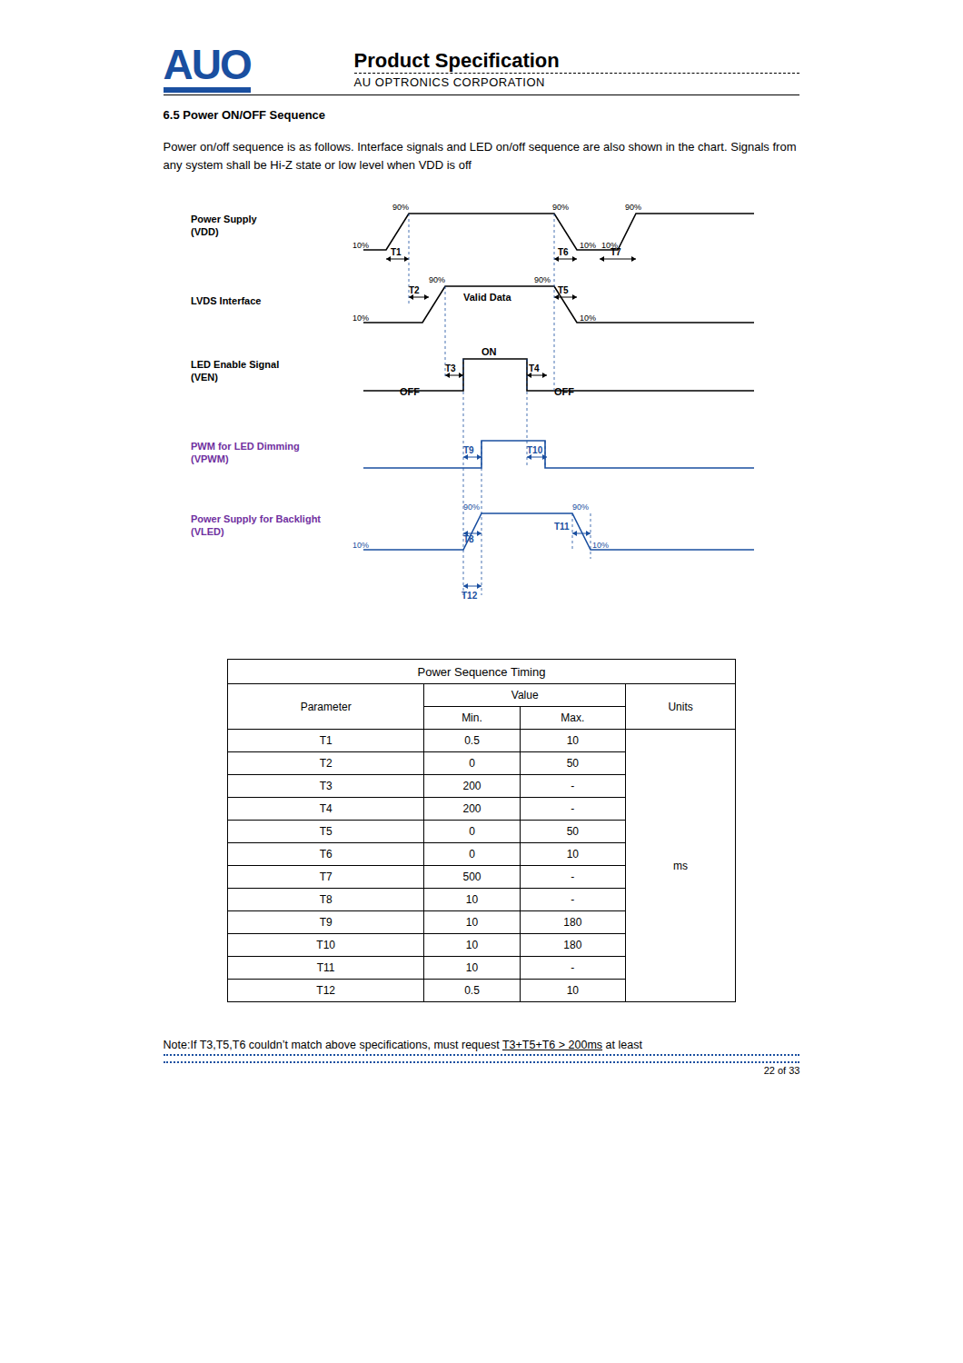AUO
Product Specification
AU OPTRONICS CORPORATION
6.5 Power ON/OFF Sequence
Power on/off sequence is as follows. Interface signals and LED on/off sequence are also shown in the chart. Signals from any system shall be Hi-Z state or low level when VDD is off
Power Supply (VDD) LVDS Interface LED Enable Signal (VEN) PWM for LED Dimming (VPWM) Power Supply for Backlight (VLED) 90% 10% 90% 10% 10% 90% T1 T6 T7 90% 10% 90% 10% Valid Data T2 T5 ON OFF OFF T3 T4 T9 T10 90% 10% 90% 10% T8 T11 T12
| Power Sequence Timing |
| Parameter | Value | Units |
| Min. | Max. |
| T1 | 0.5 | 10 | ms |
| T2 | 0 | 50 |
| T3 | 200 | - |
| T4 | 200 | - |
| T5 | 0 | 50 |
| T6 | 0 | 10 |
| T7 | 500 | - |
| T8 | 10 | - |
| T9 | 10 | 180 |
| T10 | 10 | 180 |
| T11 | 10 | - |
| T12 | 0.5 | 10 |
Note:If T3,T5,T6 couldn’t match above specifications, must request T3+T5+T6 > 200ms at least
22 of 33